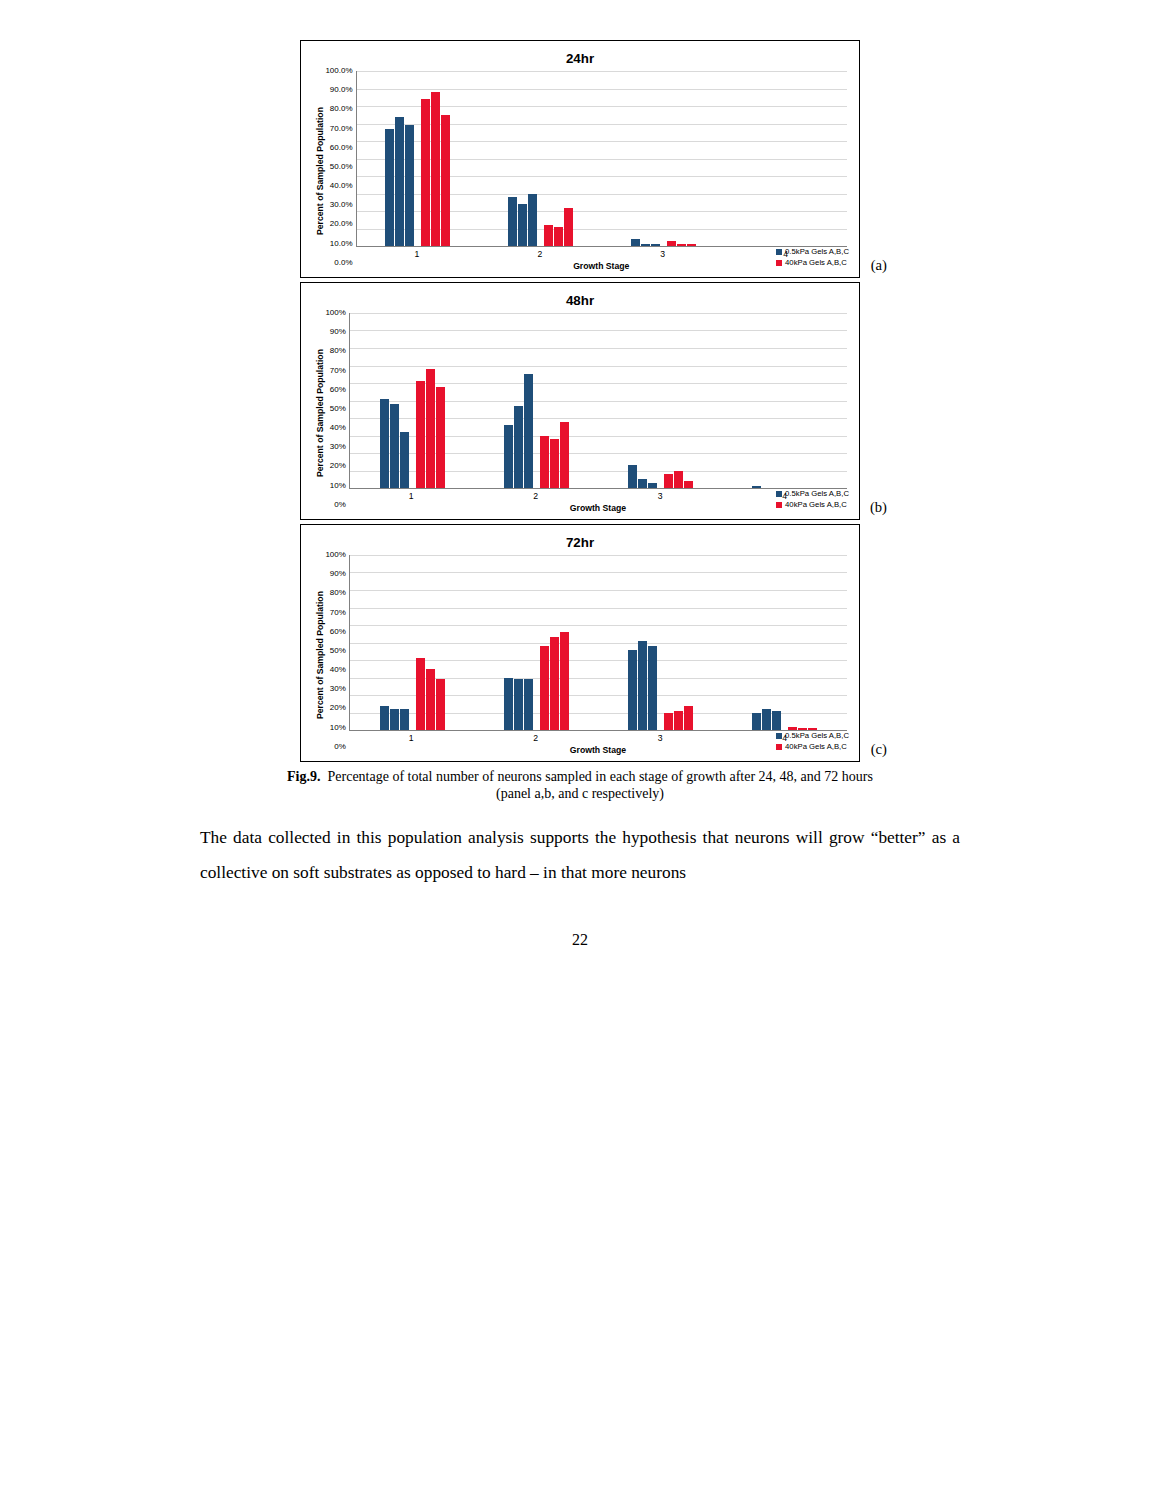(a)
24hr
Percent of Sampled Population
100.0% 90.0% 80.0% 70.0% 60.0% 50.0% 40.0% 30.0% 20.0% 10.0% 0.0%
1
2
3
4
Growth Stage
0.5kPa Gels A,B,C
40kPa Gels A,B,C
(b)
48hr
Percent of Sampled Population
100% 90% 80% 70% 60% 50% 40% 30% 20% 10% 0%
1
2
3
4
Growth Stage
0.5kPa Gels A,B,C
40kPa Gels A,B,C
(c)
72hr
Percent of Sampled Population
100% 90% 80% 70% 60% 50% 40% 30% 20% 10% 0%
1
2
3
4
Growth Stage
0.5kPa Gels A,B,C
40kPa Gels A,B,C
Fig.9. Percentage of total number of neurons sampled in each stage of growth after 24, 48, and 72 hours
(panel a,b, and c respectively)
The data collected in this population analysis supports the hypothesis that neurons will grow “better” as a collective on soft substrates as opposed to hard – in that more neurons
22